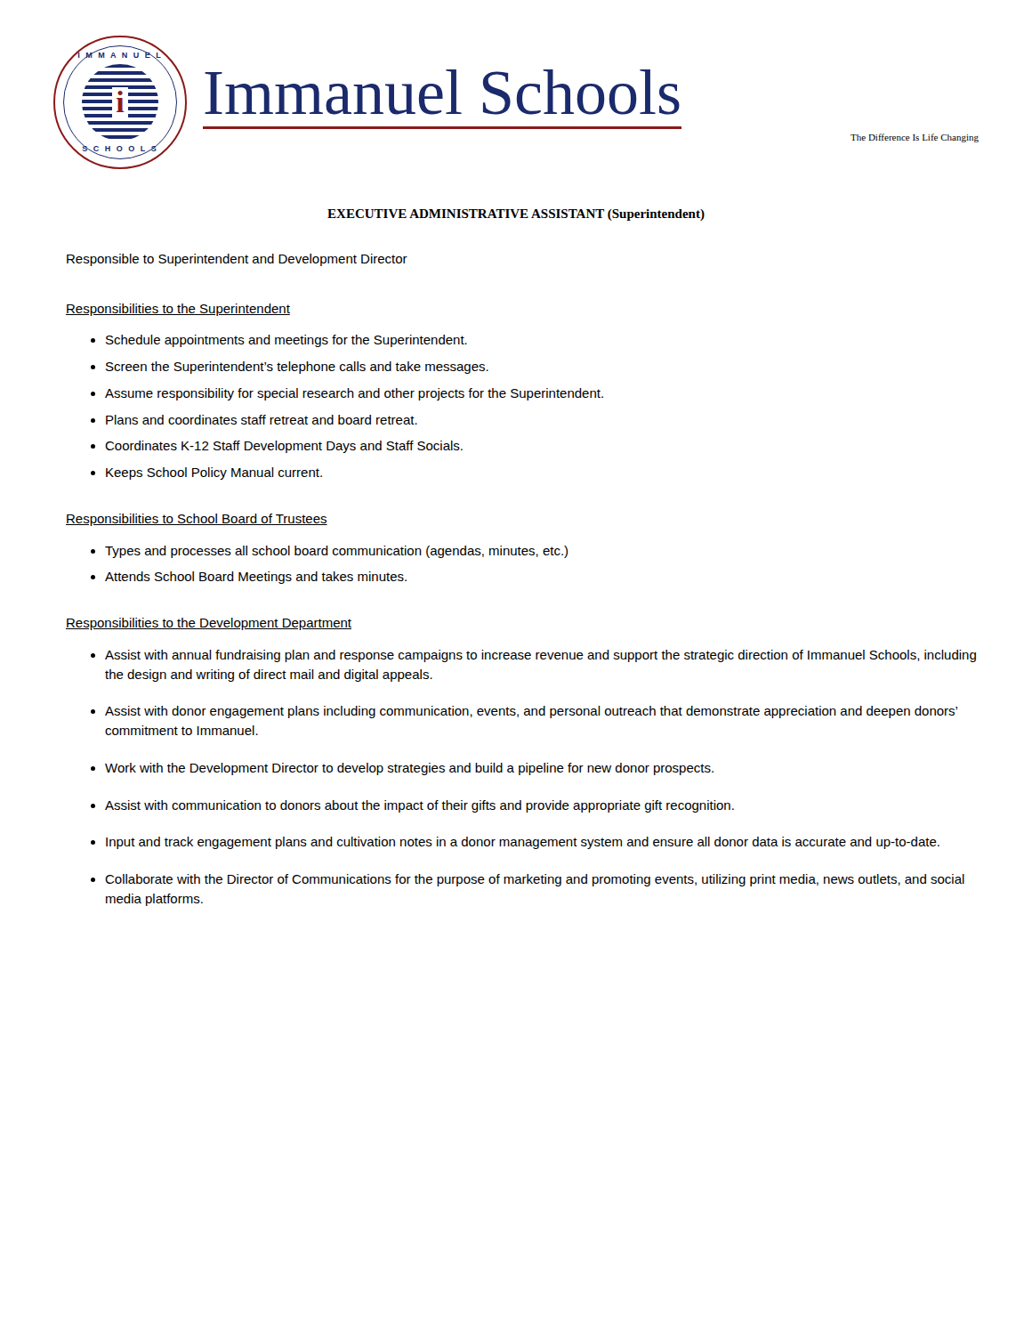I M M A N U E L
S C H O O L S
i
Immanuel Schools
The Difference Is Life Changing
EXECUTIVE ADMINISTRATIVE ASSISTANT (Superintendent)
Responsible to Superintendent and Development Director
Responsibilities to the Superintendent
Schedule appointments and meetings for the Superintendent.
Screen the Superintendent’s telephone calls and take messages.
Assume responsibility for special research and other projects for the Superintendent.
Plans and coordinates staff retreat and board retreat.
Coordinates K-12 Staff Development Days and Staff Socials.
Keeps School Policy Manual current.
Responsibilities to School Board of Trustees
Types and processes all school board communication (agendas, minutes, etc.)
Attends School Board Meetings and takes minutes.
Responsibilities to the Development Department
Assist with annual fundraising plan and response campaigns to increase revenue and support the strategic direction of Immanuel Schools, including the design and writing of direct mail and digital appeals.
Assist with donor engagement plans including communication, events, and personal outreach that demonstrate appreciation and deepen donors’ commitment to Immanuel.
Work with the Development Director to develop strategies and build a pipeline for new donor prospects.
Assist with communication to donors about the impact of their gifts and provide appropriate gift recognition.
Input and track engagement plans and cultivation notes in a donor management system and ensure all donor data is accurate and up-to-date.
Collaborate with the Director of Communications for the purpose of marketing and promoting events, utilizing print media, news outlets, and social media platforms.